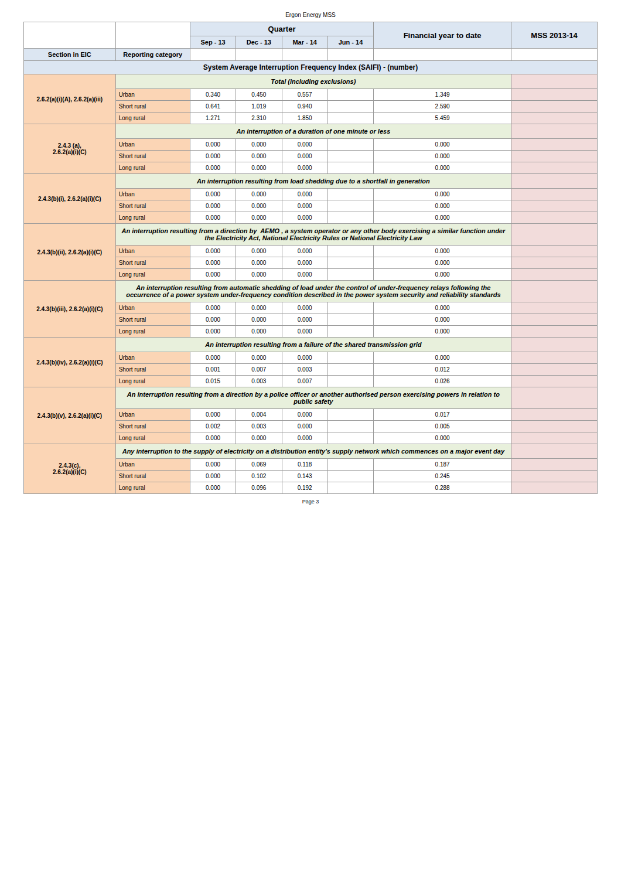Ergon Energy MSS
| | | Quarter | Financial year to date | MSS 2013-14 |
| Sep - 13 | Dec - 13 | Mar - 14 | Jun - 14 |
| Section in EIC | Reporting category | | | | | | |
| System Average Interruption Frequency Index (SAIFI) - (number) |
| 2.6.2(a)(i)(A), 2.6.2(a)(iii) | Total (including exclusions) | |
| Urban | 0.340 | 0.450 | 0.557 | | 1.349 | |
| Short rural | 0.641 | 1.019 | 0.940 | | 2.590 | |
| Long rural | 1.271 | 2.310 | 1.850 | | 5.459 | |
| 2.4.3 (a), 2.6.2(a)(i)(C) | An interruption of a duration of one minute or less | |
| Urban | 0.000 | 0.000 | 0.000 | | 0.000 | |
| Short rural | 0.000 | 0.000 | 0.000 | | 0.000 | |
| Long rural | 0.000 | 0.000 | 0.000 | | 0.000 | |
| 2.4.3(b)(i), 2.6.2(a)(i)(C) | An interruption resulting from load shedding due to a shortfall in generation | |
| Urban | 0.000 | 0.000 | 0.000 | | 0.000 | |
| Short rural | 0.000 | 0.000 | 0.000 | | 0.000 | |
| Long rural | 0.000 | 0.000 | 0.000 | | 0.000 | |
| 2.4.3(b)(ii), 2.6.2(a)(i)(C) | An interruption resulting from a direction by AEMO , a system operator or any other body exercising a similar function under the Electricity Act, National Electricity Rules or National Electricity Law | |
| Urban | 0.000 | 0.000 | 0.000 | | 0.000 | |
| Short rural | 0.000 | 0.000 | 0.000 | | 0.000 | |
| Long rural | 0.000 | 0.000 | 0.000 | | 0.000 | |
| 2.4.3(b)(iii), 2.6.2(a)(i)(C) | An interruption resulting from automatic shedding of load under the control of under-frequency relays following the occurrence of a power system under-frequency condition described in the power system security and reliability standards | |
| Urban | 0.000 | 0.000 | 0.000 | | 0.000 | |
| Short rural | 0.000 | 0.000 | 0.000 | | 0.000 | |
| Long rural | 0.000 | 0.000 | 0.000 | | 0.000 | |
| 2.4.3(b)(iv), 2.6.2(a)(i)(C) | An interruption resulting from a failure of the shared transmission grid | |
| Urban | 0.000 | 0.000 | 0.000 | | 0.000 | |
| Short rural | 0.001 | 0.007 | 0.003 | | 0.012 | |
| Long rural | 0.015 | 0.003 | 0.007 | | 0.026 | |
| 2.4.3(b)(v), 2.6.2(a)(i)(C) | An interruption resulting from a direction by a police officer or another authorised person exercising powers in relation to public safety | |
| Urban | 0.000 | 0.004 | 0.000 | | 0.017 | |
| Short rural | 0.002 | 0.003 | 0.000 | | 0.005 | |
| Long rural | 0.000 | 0.000 | 0.000 | | 0.000 | |
| 2.4.3(c), 2.6.2(a)(i)(C) | Any interruption to the supply of electricity on a distribution entity's supply network which commences on a major event day | |
| Urban | 0.000 | 0.069 | 0.118 | | 0.187 | |
| Short rural | 0.000 | 0.102 | 0.143 | | 0.245 | |
| Long rural | 0.000 | 0.096 | 0.192 | | 0.288 | |
Page 3